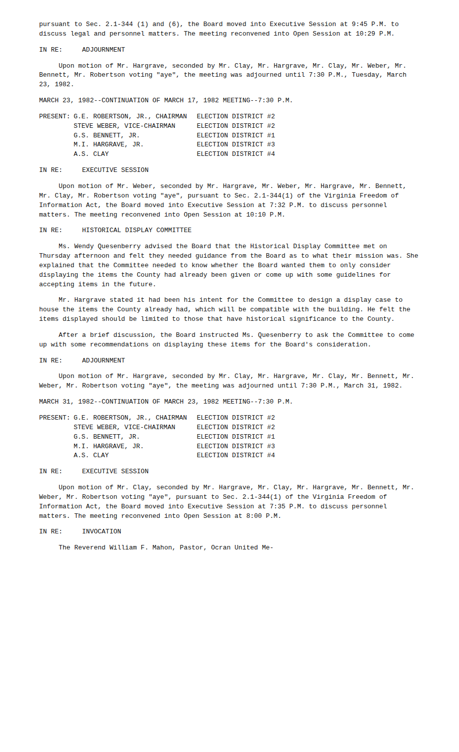pursuant to Sec. 2.1-344 (1) and (6), the Board moved into Executive Session at 9:45 P.M. to discuss legal and personnel matters. The meeting reconvened into Open Session at 10:29 P.M.
IN RE: ADJOURNMENT
Upon motion of Mr. Hargrave, seconded by Mr. Clay, Mr. Hargrave, Mr. Clay, Mr. Weber, Mr. Bennett, Mr. Robertson voting "aye", the meeting was adjourned until 7:30 P.M., Tuesday, March 23, 1982.
MARCH 23, 1982--CONTINUATION OF MARCH 17, 1982 MEETING--7:30 P.M.
| PRESENT: | G.E. ROBERTSON, JR., CHAIRMAN | ELECTION DISTRICT #2 |
| | STEVE WEBER, VICE-CHAIRMAN | ELECTION DISTRICT #2 |
| | G.S. BENNETT, JR. | ELECTION DISTRICT #1 |
| | M.I. HARGRAVE, JR. | ELECTION DISTRICT #3 |
| | A.S. CLAY | ELECTION DISTRICT #4 |
IN RE: EXECUTIVE SESSION
Upon motion of Mr. Weber, seconded by Mr. Hargrave, Mr. Weber, Mr. Hargrave, Mr. Bennett, Mr. Clay, Mr. Robertson voting "aye", pursuant to Sec. 2.1-344(1) of the Virginia Freedom of Information Act, the Board moved into Executive Session at 7:32 P.M. to discuss personnel matters. The meeting reconvened into Open Session at 10:10 P.M.
IN RE: HISTORICAL DISPLAY COMMITTEE
Ms. Wendy Quesenberry advised the Board that the Historical Display Committee met on Thursday afternoon and felt they needed guidance from the Board as to what their mission was. She explained that the Committee needed to know whether the Board wanted them to only consider displaying the items the County had already been given or come up with some guidelines for accepting items in the future.
Mr. Hargrave stated it had been his intent for the Committee to design a display case to house the items the County already had, which will be compatible with the building. He felt the items displayed should be limited to those that have historical significance to the County.
After a brief discussion, the Board instructed Ms. Quesenberry to ask the Committee to come up with some recommendations on displaying these items for the Board's consideration.
IN RE: ADJOURNMENT
Upon motion of Mr. Hargrave, seconded by Mr. Clay, Mr. Hargrave, Mr. Clay, Mr. Bennett, Mr. Weber, Mr. Robertson voting "aye", the meeting was adjourned until 7:30 P.M., March 31, 1982.
MARCH 31, 1982--CONTINUATION OF MARCH 23, 1982 MEETING--7:30 P.M.
| PRESENT: | G.E. ROBERTSON, JR., CHAIRMAN | ELECTION DISTRICT #2 |
| | STEVE WEBER, VICE-CHAIRMAN | ELECTION DISTRICT #2 |
| | G.S. BENNETT, JR. | ELECTION DISTRICT #1 |
| | M.I. HARGRAVE, JR. | ELECTION DISTRICT #3 |
| | A.S. CLAY | ELECTION DISTRICT #4 |
IN RE: EXECUTIVE SESSION
Upon motion of Mr. Clay, seconded by Mr. Hargrave, Mr. Clay, Mr. Hargrave, Mr. Bennett, Mr. Weber, Mr. Robertson voting "aye", pursuant to Sec. 2.1-344(1) of the Virginia Freedom of Information Act, the Board moved into Executive Session at 7:35 P.M. to discuss personnel matters. The meeting reconvened into Open Session at 8:00 P.M.
IN RE: INVOCATION
The Reverend William F. Mahon, Pastor, Ocran United Me-